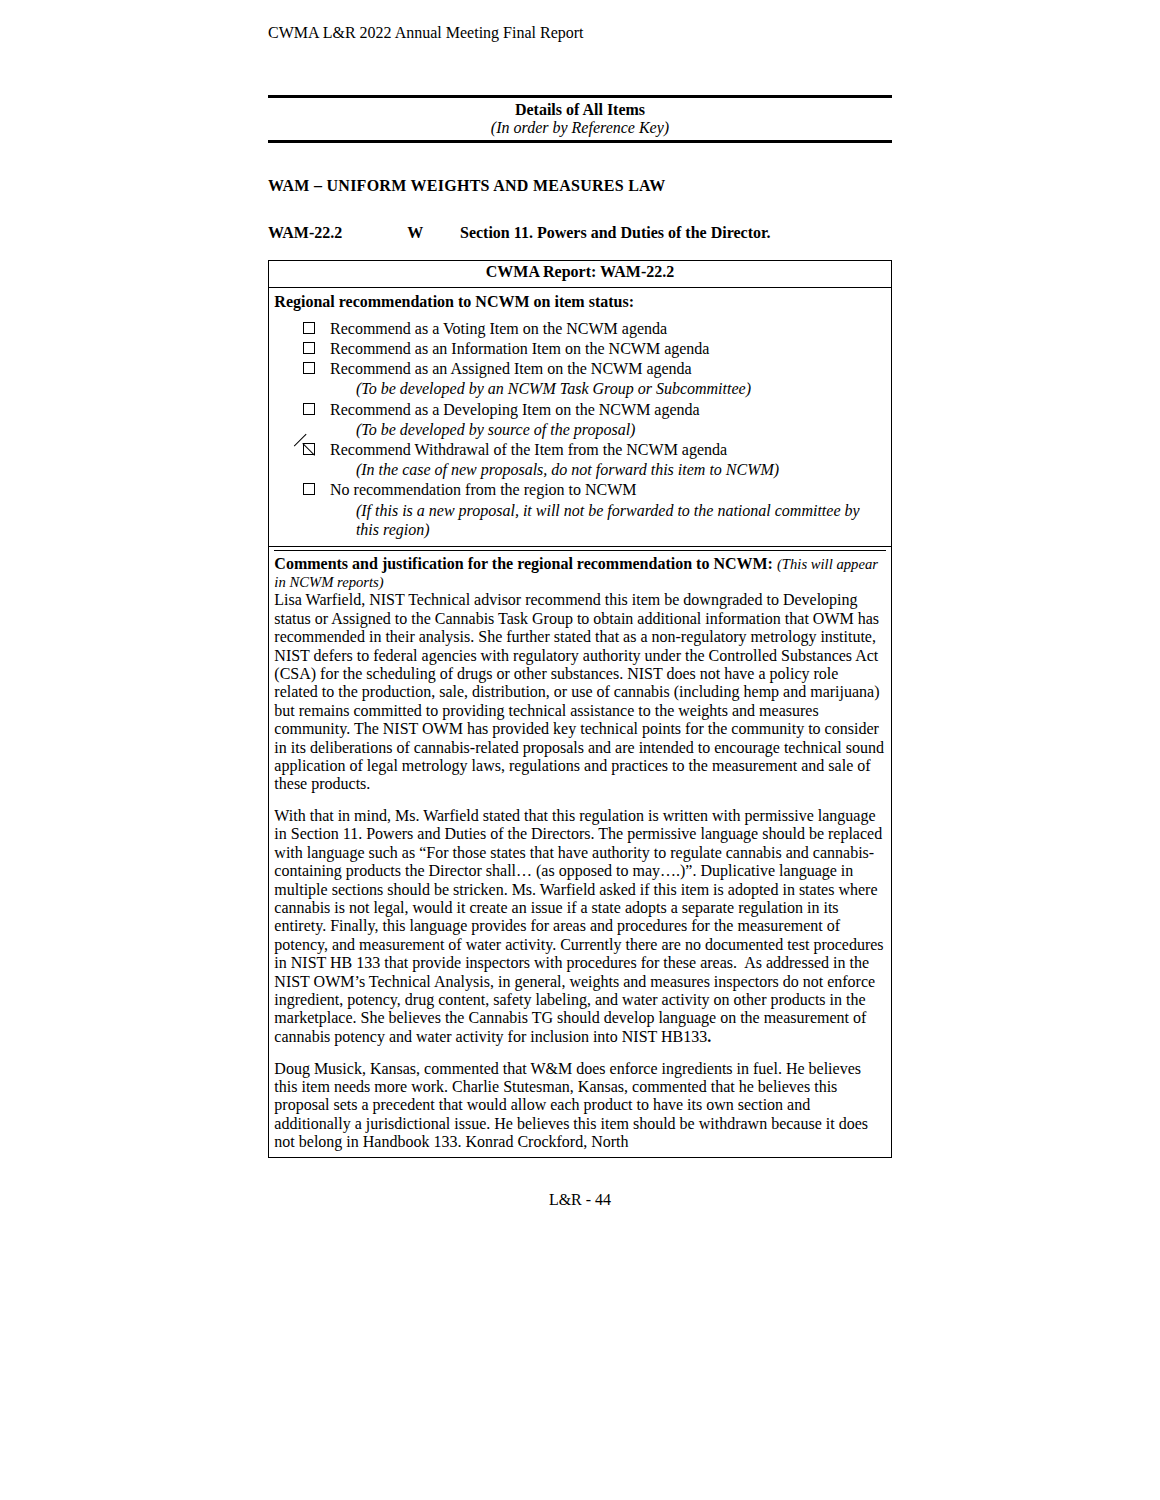CWMA L&R 2022 Annual Meeting Final Report
Details of All Items
(In order by Reference Key)
WAM – UNIFORM WEIGHTS AND MEASURES LAW
WAM-22.2 WSection 11. Powers and Duties of the Director.
| CWMA Report: WAM-22.2 |
| Regional recommendation to NCWM on item status: Recommend as a Voting Item on the NCWM agenda Recommend as an Information Item on the NCWM agenda Recommend as an Assigned Item on the NCWM agenda (To be developed by an NCWM Task Group or Subcommittee) Recommend as a Developing Item on the NCWM agenda (To be developed by source of the proposal) Recommend Withdrawal of the Item from the NCWM agenda (In the case of new proposals, do not forward this item to NCWM) No recommendation from the region to NCWM (If this is a new proposal, it will not be forwarded to the national committee by this region) |
| Comments and justification for the regional recommendation to NCWM: (This will appear in NCWM reports) Lisa Warfield, NIST Technical advisor recommend this item be downgraded to Developing status or Assigned to the Cannabis Task Group to obtain additional information that OWM has recommended in their analysis. She further stated that as a non-regulatory metrology institute, NIST defers to federal agencies with regulatory authority under the Controlled Substances Act (CSA) for the scheduling of drugs or other substances. NIST does not have a policy role related to the production, sale, distribution, or use of cannabis (including hemp and marijuana) but remains committed to providing technical assistance to the weights and measures community. The NIST OWM has provided key technical points for the community to consider in its deliberations of cannabis-related proposals and are intended to encourage technical sound application of legal metrology laws, regulations and practices to the measurement and sale of these products. With that in mind, Ms. Warfield stated that this regulation is written with permissive language in Section 11. Powers and Duties of the Directors. The permissive language should be replaced with language such as “For those states that have authority to regulate cannabis and cannabis-containing products the Director shall… (as opposed to may….)”. Duplicative language in multiple sections should be stricken. Ms. Warfield asked if this item is adopted in states where cannabis is not legal, would it create an issue if a state adopts a separate regulation in its entirety. Finally, this language provides for areas and procedures for the measurement of potency, and measurement of water activity. Currently there are no documented test procedures in NIST HB 133 that provide inspectors with procedures for these areas. As addressed in the NIST OWM’s Technical Analysis, in general, weights and measures inspectors do not enforce ingredient, potency, drug content, safety labeling, and water activity on other products in the marketplace. She believes the Cannabis TG should develop language on the measurement of cannabis potency and water activity for inclusion into NIST HB133 . Doug Musick, Kansas, commented that W&M does enforce ingredients in fuel. He believes this item needs more work. Charlie Stutesman, Kansas, commented that he believes this proposal sets a precedent that would allow each product to have its own section and additionally a jurisdictional issue. He believes this item should be withdrawn because it does not belong in Handbook 133. Konrad Crockford, North |
L&R - 44